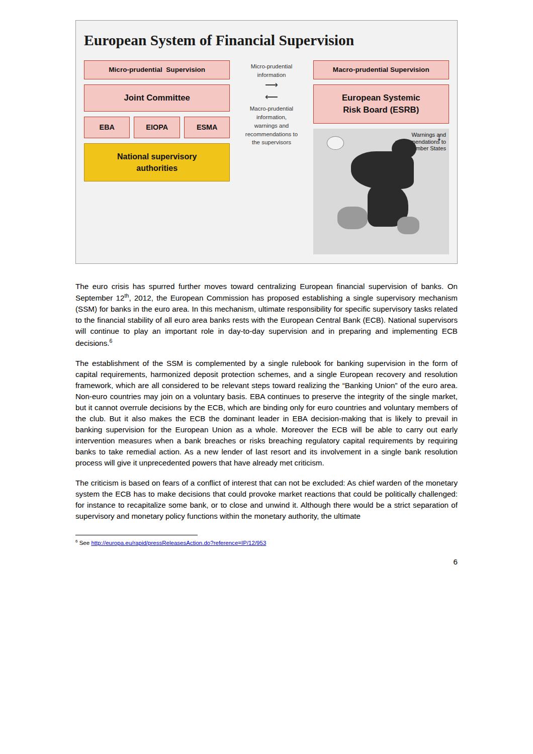European System of Financial Supervision
Micro-prudential Supervision
Joint Committee
EBA
EIOPA
ESMA
National supervisory
authorities
Micro-prudential
information
⟶
⟵
Macro-prudential
information,
warnings and
recommendations to
the supervisors
Macro-prudential Supervision
European Systemic
Risk Board (ESRB)
↓
Warnings and
recommendations to
the Member States
The euro crisis has spurred further moves toward centralizing European financial supervision of banks. On September 12th, 2012, the European Commission has proposed establishing a single supervisory mechanism (SSM) for banks in the euro area. In this mechanism, ultimate responsibility for specific supervisory tasks related to the financial stability of all euro area banks rests with the European Central Bank (ECB). National supervisors will continue to play an important role in day-to-day supervision and in preparing and implementing ECB decisions.6
The establishment of the SSM is complemented by a single rulebook for banking supervision in the form of capital requirements, harmonized deposit protection schemes, and a single European recovery and resolution framework, which are all considered to be relevant steps toward realizing the “Banking Union” of the euro area. Non-euro countries may join on a voluntary basis. EBA continues to preserve the integrity of the single market, but it cannot overrule decisions by the ECB, which are binding only for euro countries and voluntary members of the club. But it also makes the ECB the dominant leader in EBA decision-making that is likely to prevail in banking supervision for the European Union as a whole. Moreover the ECB will be able to carry out early intervention measures when a bank breaches or risks breaching regulatory capital requirements by requiring banks to take remedial action. As a new lender of last resort and its involvement in a single bank resolution process will give it unprecedented powers that have already met criticism.
The criticism is based on fears of a conflict of interest that can not be excluded: As chief warden of the monetary system the ECB has to make decisions that could provoke market reactions that could be politically challenged: for instance to recapitalize some bank, or to close and unwind it. Although there would be a strict separation of supervisory and monetary policy functions within the monetary authority, the ultimate
6 See http://europa.eu/rapid/pressReleasesAction.do?reference=IP/12/953
6